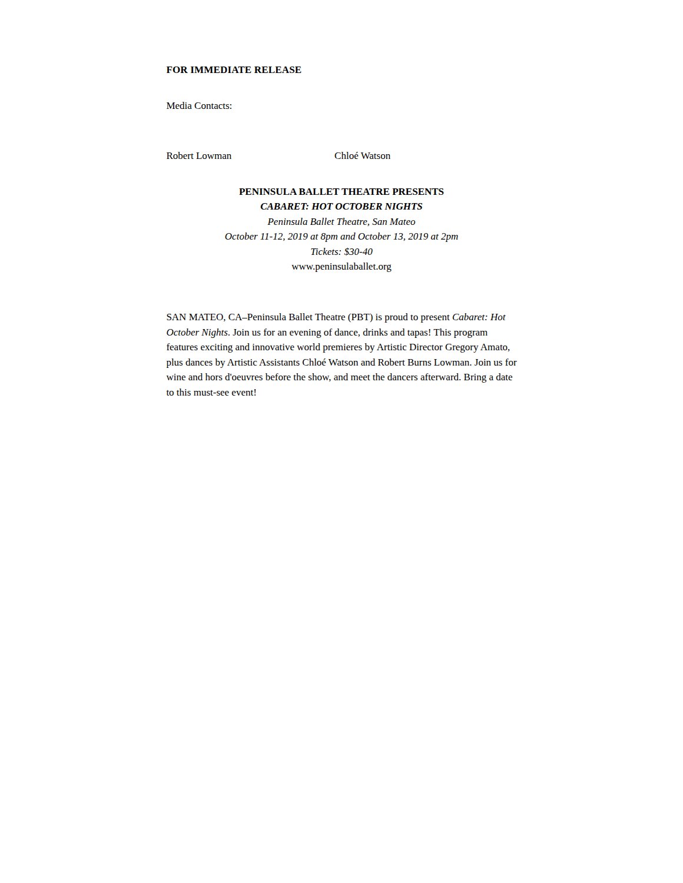FOR IMMEDIATE RELEASE
Media Contacts:
Robert Lowman
Chloé Watson
PENINSULA BALLET THEATRE PRESENTS
CABARET: HOT OCTOBER NIGHTS
Peninsula Ballet Theatre, San Mateo
October 11-12, 2019 at 8pm and October 13, 2019 at 2pm
Tickets: $30-40
www.peninsulaballet.org
SAN MATEO, CA–Peninsula Ballet Theatre (PBT) is proud to present Cabaret: Hot October Nights. Join us for an evening of dance, drinks and tapas! This program features exciting and innovative world premieres by Artistic Director Gregory Amato, plus dances by Artistic Assistants Chloé Watson and Robert Burns Lowman. Join us for wine and hors d'oeuvres before the show, and meet the dancers afterward. Bring a date to this must-see event!